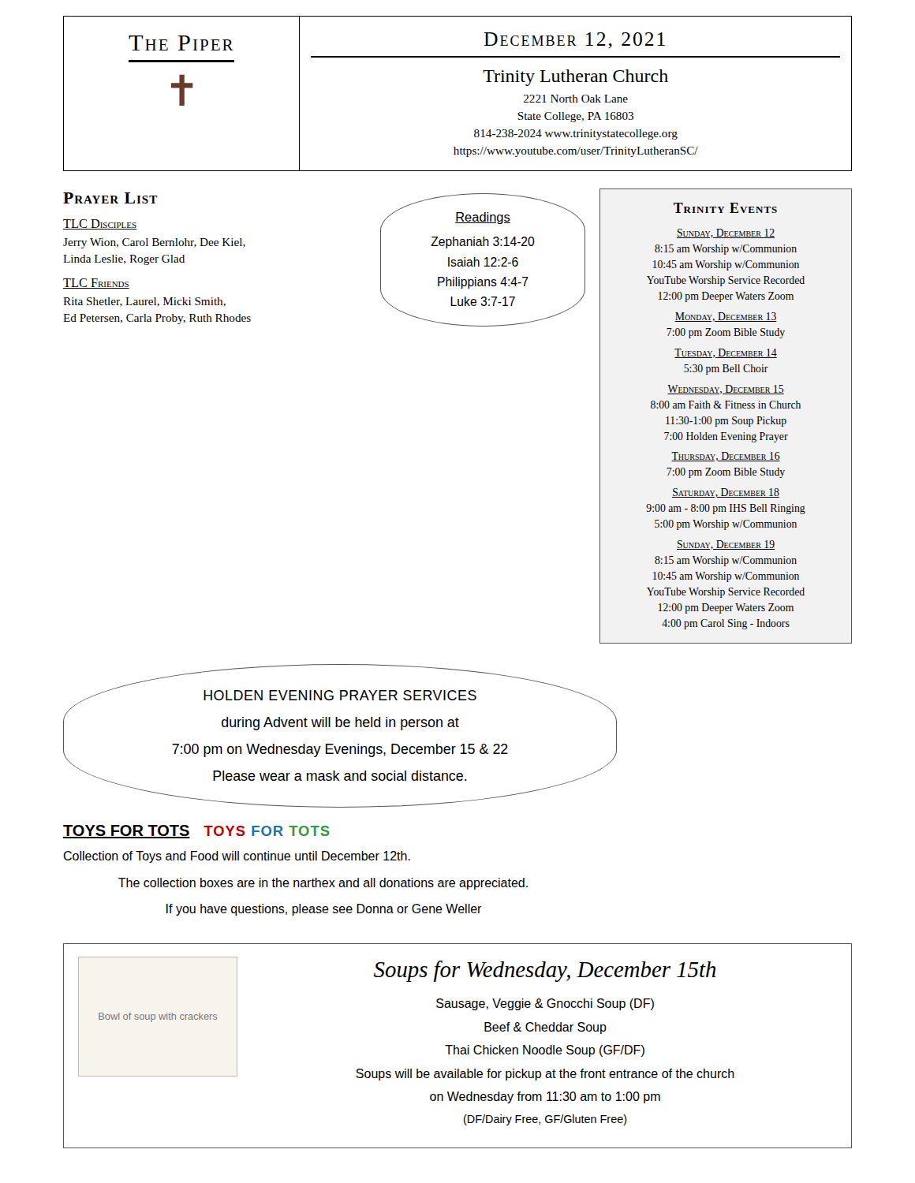The Piper
✝
December 12, 2021
Trinity Lutheran Church
2221 North Oak Lane
State College, PA 16803
814-238-2024 www.trinitystatecollege.org
https://www.youtube.com/user/TrinityLutheranSC/
Prayer List
TLC Disciples
Jerry Wion, Carol Bernlohr, Dee Kiel,
Linda Leslie, Roger Glad
TLC Friends
Rita Shetler, Laurel, Micki Smith,
Ed Petersen, Carla Proby, Ruth Rhodes
Readings
Zephaniah 3:14-20
Isaiah 12:2-6
Philippians 4:4-7
Luke 3:7-17
Trinity Events
Sunday, December 12 8:15 am Worship w/Communion
10:45 am Worship w/Communion
YouTube Worship Service Recorded
12:00 pm Deeper Waters Zoom Monday, December 13 7:00 pm Zoom Bible Study Tuesday, December 14 5:30 pm Bell Choir Wednesday, December 15 8:00 am Faith & Fitness in Church
11:30-1:00 pm Soup Pickup
7:00 Holden Evening Prayer Thursday, December 16 7:00 pm Zoom Bible Study Saturday, December 18 9:00 am - 8:00 pm IHS Bell Ringing
5:00 pm Worship w/Communion Sunday, December 19 8:15 am Worship w/Communion
10:45 am Worship w/Communion
YouTube Worship Service Recorded
12:00 pm Deeper Waters Zoom
4:00 pm Carol Sing - Indoors
HOLDEN EVENING PRAYER SERVICES
during Advent will be held in person at
7:00 pm on Wednesday Evenings, December 15 & 22
Please wear a mask and social distance.
TOYS FOR TOTS
TOYS FOR TOTS
Collection of Toys and Food will continue until December 12th.
The collection boxes are in the narthex and all donations are appreciated.
If you have questions, please see Donna or Gene Weller
Bowl of soup with crackers
Soups for Wednesday, December 15th
Sausage, Veggie & Gnocchi Soup (DF)
Beef & Cheddar Soup
Thai Chicken Noodle Soup (GF/DF)
Soups will be available for pickup at the front entrance of the church
on Wednesday from 11:30 am to 1:00 pm
(DF/Dairy Free, GF/Gluten Free)